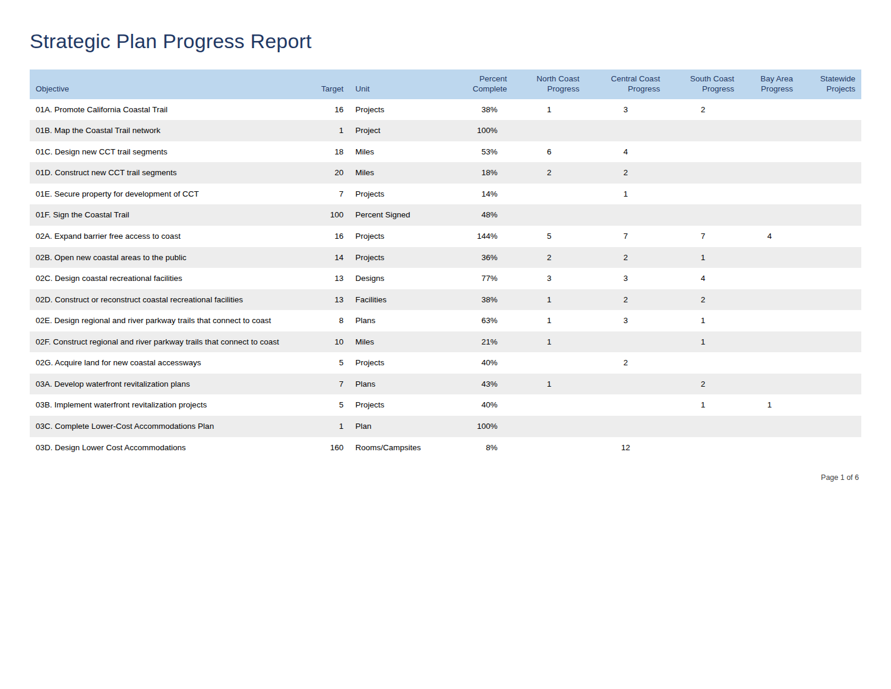Strategic Plan Progress Report
| Objective | Target | Unit | Percent Complete | North Coast Progress | Central Coast Progress | South Coast Progress | Bay Area Progress | Statewide Projects |
| --- | --- | --- | --- | --- | --- | --- | --- | --- |
| 01A. Promote California Coastal Trail | 16 | Projects | 38% | 1 | 3 | 2 | | |
| 01B. Map the Coastal Trail network | 1 | Project | 100% | | | | | |
| 01C. Design new CCT trail segments | 18 | Miles | 53% | 6 | 4 | | | |
| 01D. Construct new CCT trail segments | 20 | Miles | 18% | 2 | 2 | | | |
| 01E. Secure property for development of CCT | 7 | Projects | 14% | | 1 | | | |
| 01F. Sign the Coastal Trail | 100 | Percent Signed | 48% | | | | | |
| 02A. Expand barrier free access to coast | 16 | Projects | 144% | 5 | 7 | 7 | 4 | |
| 02B. Open new coastal areas to the public | 14 | Projects | 36% | 2 | 2 | 1 | | |
| 02C. Design coastal recreational facilities | 13 | Designs | 77% | 3 | 3 | 4 | | |
| 02D. Construct or reconstruct coastal recreational facilities | 13 | Facilities | 38% | 1 | 2 | 2 | | |
| 02E. Design regional and river parkway trails that connect to coast | 8 | Plans | 63% | 1 | 3 | 1 | | |
| 02F. Construct regional and river parkway trails that connect to coast | 10 | Miles | 21% | 1 | | 1 | | |
| 02G. Acquire land for new coastal accessways | 5 | Projects | 40% | | 2 | | | |
| 03A. Develop waterfront revitalization plans | 7 | Plans | 43% | 1 | | 2 | | |
| 03B. Implement waterfront revitalization projects | 5 | Projects | 40% | | | 1 | 1 | |
| 03C. Complete Lower-Cost Accommodations Plan | 1 | Plan | 100% | | | | | |
| 03D. Design Lower Cost Accommodations | 160 | Rooms/Campsites | 8% | | 12 | | | |
Page 1 of 6